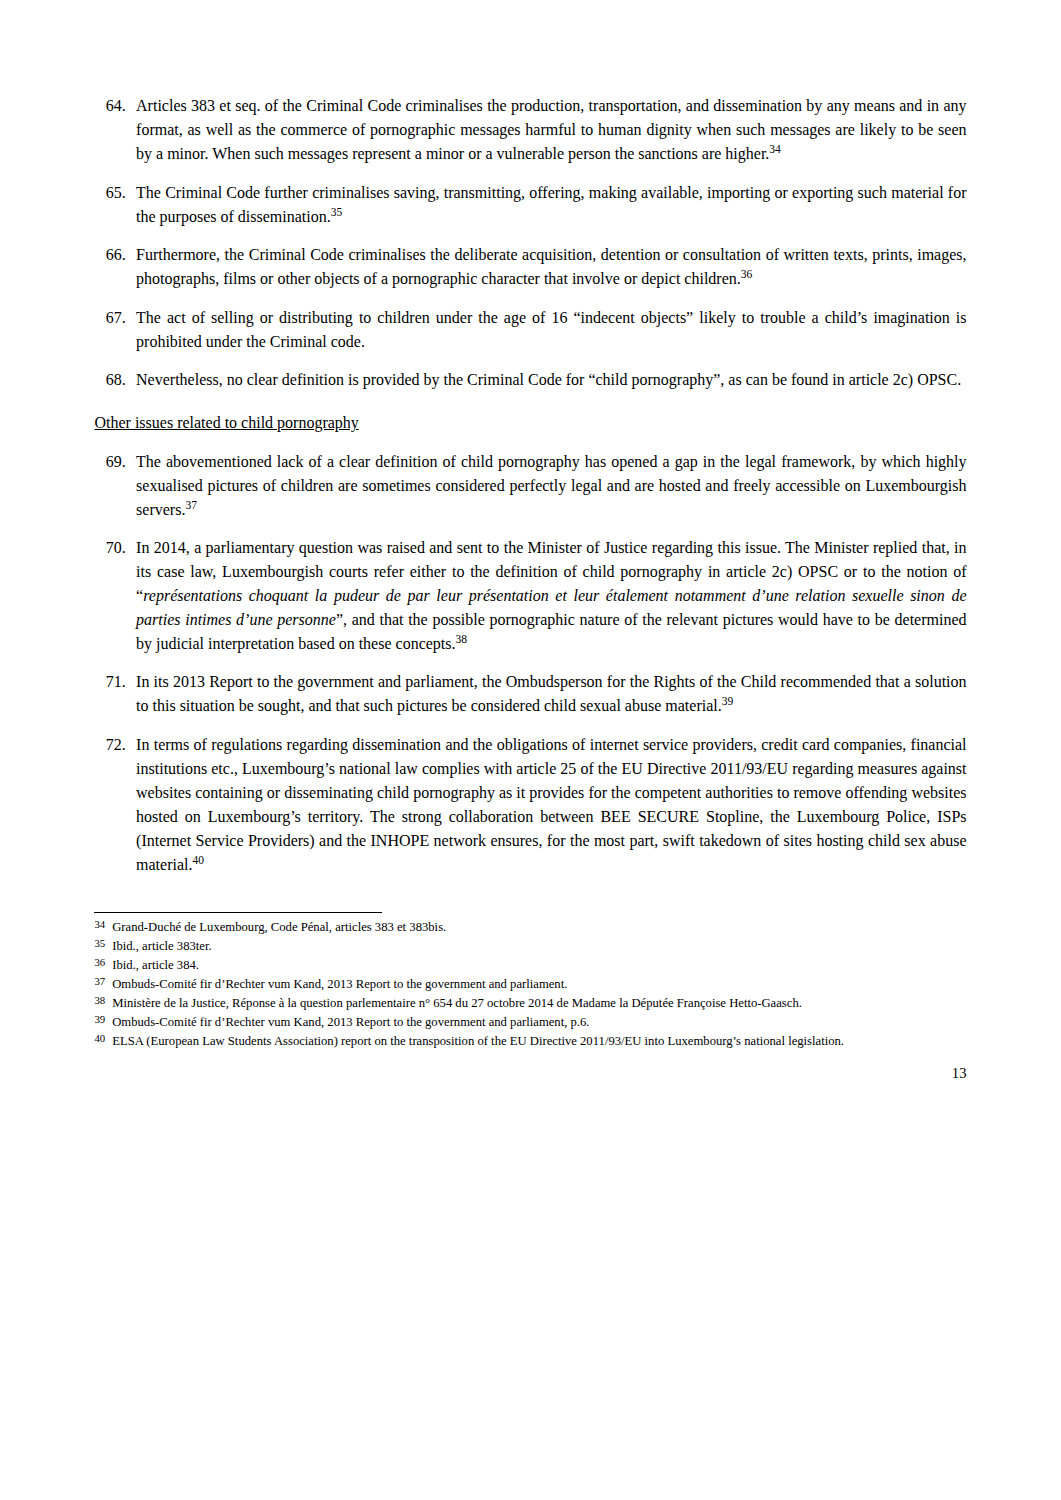Articles 383 et seq. of the Criminal Code criminalises the production, transportation, and dissemination by any means and in any format, as well as the commerce of pornographic messages harmful to human dignity when such messages are likely to be seen by a minor. When such messages represent a minor or a vulnerable person the sanctions are higher.34
The Criminal Code further criminalises saving, transmitting, offering, making available, importing or exporting such material for the purposes of dissemination.35
Furthermore, the Criminal Code criminalises the deliberate acquisition, detention or consultation of written texts, prints, images, photographs, films or other objects of a pornographic character that involve or depict children.36
The act of selling or distributing to children under the age of 16 “indecent objects” likely to trouble a child’s imagination is prohibited under the Criminal code.
Nevertheless, no clear definition is provided by the Criminal Code for “child pornography”, as can be found in article 2c) OPSC.
Other issues related to child pornography
The abovementioned lack of a clear definition of child pornography has opened a gap in the legal framework, by which highly sexualised pictures of children are sometimes considered perfectly legal and are hosted and freely accessible on Luxembourgish servers.37
In 2014, a parliamentary question was raised and sent to the Minister of Justice regarding this issue. The Minister replied that, in its case law, Luxembourgish courts refer either to the definition of child pornography in article 2c) OPSC or to the notion of “représentations choquant la pudeur de par leur présentation et leur étalement notamment d’une relation sexuelle sinon de parties intimes d’une personne”, and that the possible pornographic nature of the relevant pictures would have to be determined by judicial interpretation based on these concepts.38
In its 2013 Report to the government and parliament, the Ombudsperson for the Rights of the Child recommended that a solution to this situation be sought, and that such pictures be considered child sexual abuse material.39
In terms of regulations regarding dissemination and the obligations of internet service providers, credit card companies, financial institutions etc., Luxembourg’s national law complies with article 25 of the EU Directive 2011/93/EU regarding measures against websites containing or disseminating child pornography as it provides for the competent authorities to remove offending websites hosted on Luxembourg’s territory. The strong collaboration between BEE SECURE Stopline, the Luxembourg Police, ISPs (Internet Service Providers) and the INHOPE network ensures, for the most part, swift takedown of sites hosting child sex abuse material.40
34 Grand-Duché de Luxembourg, Code Pénal, articles 383 et 383bis.
35 Ibid., article 383ter.
36 Ibid., article 384.
37 Ombuds-Comité fir d’Rechter vum Kand, 2013 Report to the government and parliament.
38 Ministère de la Justice, Réponse à la question parlementaire n° 654 du 27 octobre 2014 de Madame la Députée Françoise Hetto-Gaasch.
39 Ombuds-Comité fir d’Rechter vum Kand, 2013 Report to the government and parliament, p.6.
40 ELSA (European Law Students Association) report on the transposition of the EU Directive 2011/93/EU into Luxembourg’s national legislation.
13